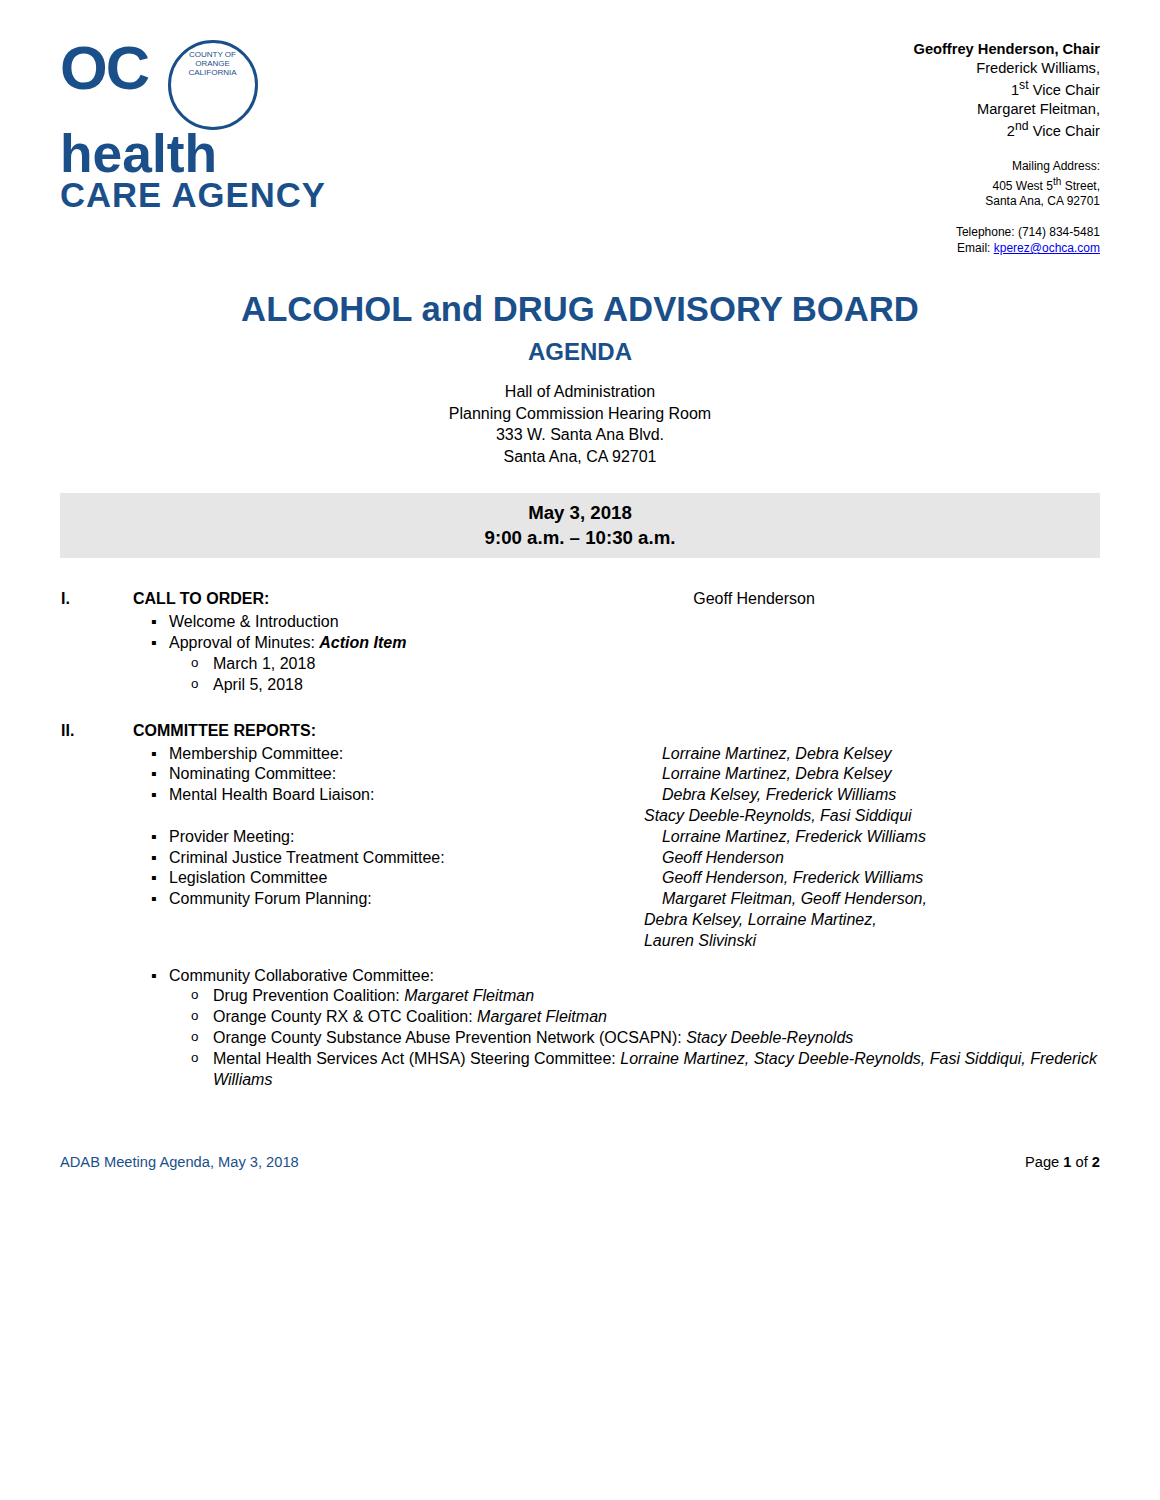OC COUNTY OF
ORANGE
CALIFORNIA
health
CARE AGENCY
Geoffrey Henderson, Chair
Frederick Williams,
1st Vice Chair
Margaret Fleitman,
2nd Vice Chair
Mailing Address:
405 West 5th Street,
Santa Ana, CA 92701
Telephone: (714) 834-5481
Email: kperez@ochca.com
ALCOHOL and DRUG ADVISORY BOARD
AGENDA
Hall of Administration
Planning Commission Hearing Room
333 W. Santa Ana Blvd.
Santa Ana, CA 92701
May 3, 2018
9:00 a.m. – 10:30 a.m.
| I. | CALL TO ORDER: Geoff Henderson Welcome & Introduction Approval of Minutes: Action Item March 1, 2018 April 5, 2018 |
| II. | COMMITTEE REPORTS: Membership Committee: Lorraine Martinez, Debra Kelsey Nominating Committee: Lorraine Martinez, Debra Kelsey Mental Health Board Liaison: Debra Kelsey, Frederick Williams Stacy Deeble-Reynolds, Fasi Siddiqui Provider Meeting: Lorraine Martinez, Frederick Williams Criminal Justice Treatment Committee: Geoff Henderson Legislation Committee Geoff Henderson, Frederick Williams Community Forum Planning: Margaret Fleitman, Geoff Henderson, Debra Kelsey, Lorraine Martinez, Lauren Slivinski Community Collaborative Committee: Drug Prevention Coalition: Margaret Fleitman Orange County RX & OTC Coalition: Margaret Fleitman Orange County Substance Abuse Prevention Network (OCSAPN): Stacy Deeble-Reynolds Mental Health Services Act (MHSA) Steering Committee: Lorraine Martinez, Stacy Deeble-Reynolds, Fasi Siddiqui, Frederick Williams |
ADAB Meeting Agenda, May 3, 2018
Page 1 of 2